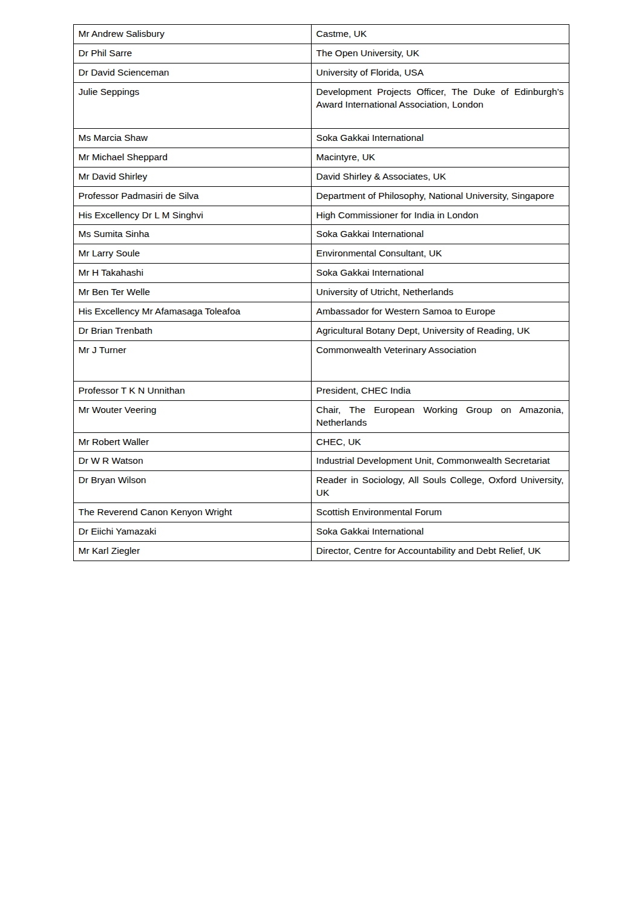| Mr Andrew Salisbury | Castme, UK |
| Dr Phil Sarre | The Open University, UK |
| Dr David Scienceman | University of Florida, USA |
| Julie Seppings | Development Projects Officer, The Duke of Edinburgh’s Award International Association, London |
| Ms Marcia Shaw | Soka Gakkai International |
| Mr Michael Sheppard | Macintyre, UK |
| Mr David Shirley | David Shirley & Associates, UK |
| Professor Padmasiri de Silva | Department of Philosophy, National University, Singapore |
| His Excellency Dr L M Singhvi | High Commissioner for India in London |
| Ms Sumita Sinha | Soka Gakkai International |
| Mr Larry Soule | Environmental Consultant, UK |
| Mr H Takahashi | Soka Gakkai International |
| Mr Ben Ter Welle | University of Utricht, Netherlands |
| His Excellency Mr Afamasaga Toleafoa | Ambassador for Western Samoa to Europe |
| Dr Brian Trenbath | Agricultural Botany Dept, University of Reading, UK |
| Mr J Turner | Commonwealth Veterinary Association |
| Professor T K N Unnithan | President, CHEC India |
| Mr Wouter Veering | Chair, The European Working Group on Amazonia, Netherlands |
| Mr Robert Waller | CHEC, UK |
| Dr W R Watson | Industrial Development Unit, Commonwealth Secretariat |
| Dr Bryan Wilson | Reader in Sociology, All Souls College, Oxford University, UK |
| The Reverend Canon Kenyon Wright | Scottish Environmental Forum |
| Dr Eiichi Yamazaki | Soka Gakkai International |
| Mr Karl Ziegler | Director, Centre for Accountability and Debt Relief, UK |